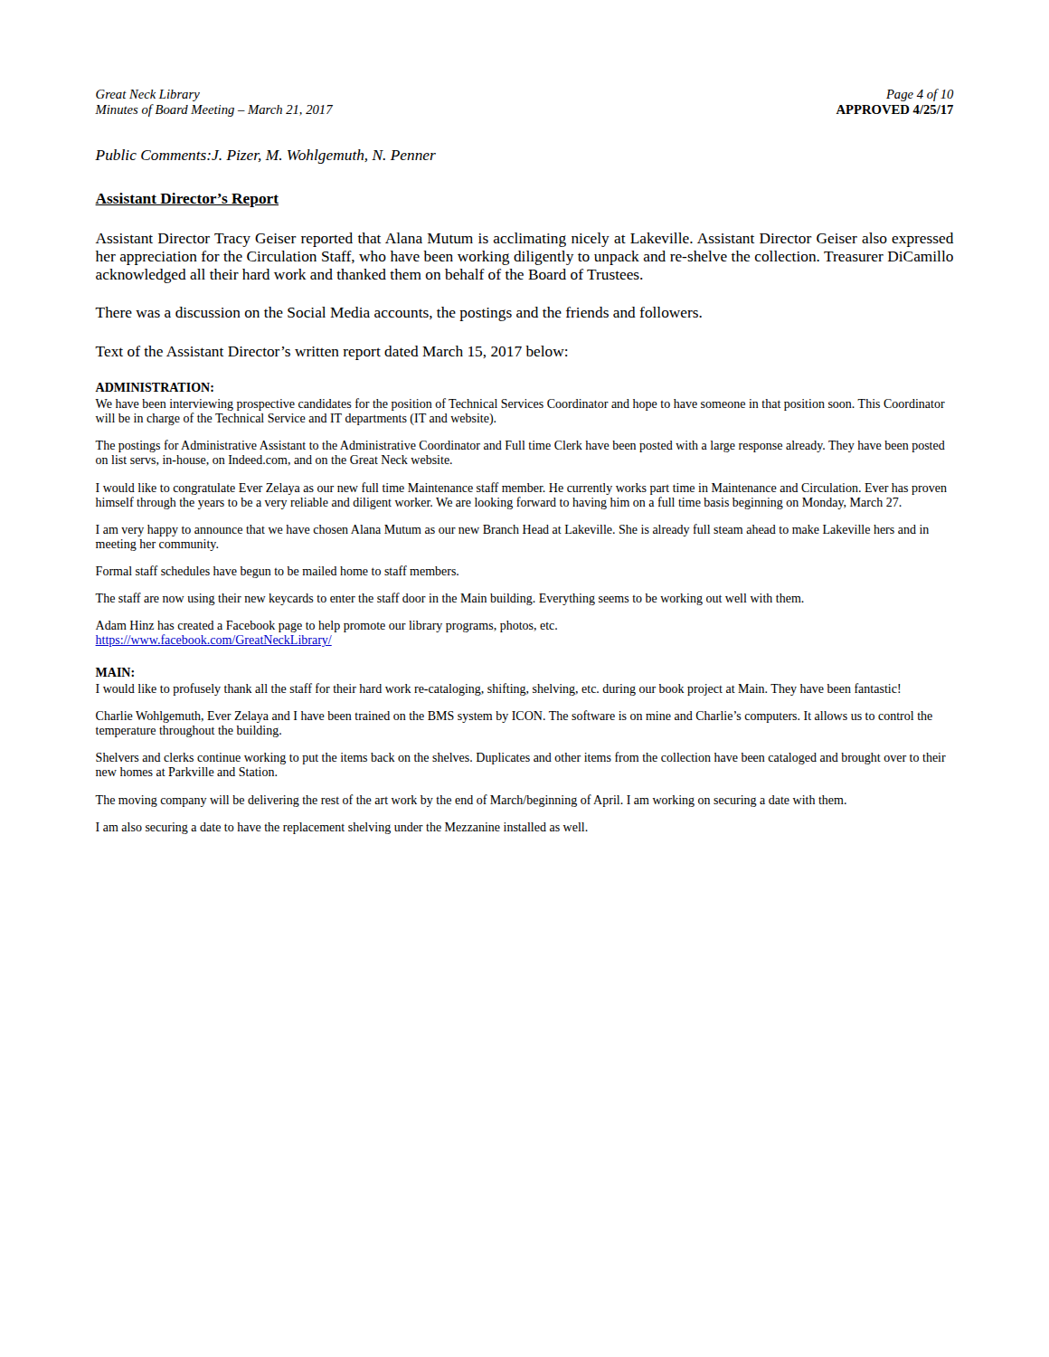Great Neck Library
Minutes of Board Meeting – March 21, 2017
Page 4 of 10
APPROVED 4/25/17
Public Comments:J. Pizer, M. Wohlgemuth, N. Penner
Assistant Director’s Report
Assistant Director Tracy Geiser reported that Alana Mutum is acclimating nicely at Lakeville. Assistant Director Geiser also expressed her appreciation for the Circulation Staff, who have been working diligently to unpack and re-shelve the collection. Treasurer DiCamillo acknowledged all their hard work and thanked them on behalf of the Board of Trustees.
There was a discussion on the Social Media accounts, the postings and the friends and followers.
Text of the Assistant Director’s written report dated March 15, 2017 below:
ADMINISTRATION:
We have been interviewing prospective candidates for the position of Technical Services Coordinator and hope to have someone in that position soon. This Coordinator will be in charge of the Technical Service and IT departments (IT and website).
The postings for Administrative Assistant to the Administrative Coordinator and Full time Clerk have been posted with a large response already. They have been posted on list servs, in-house, on Indeed.com, and on the Great Neck website.
I would like to congratulate Ever Zelaya as our new full time Maintenance staff member. He currently works part time in Maintenance and Circulation. Ever has proven himself through the years to be a very reliable and diligent worker. We are looking forward to having him on a full time basis beginning on Monday, March 27.
I am very happy to announce that we have chosen Alana Mutum as our new Branch Head at Lakeville. She is already full steam ahead to make Lakeville hers and in meeting her community.
Formal staff schedules have begun to be mailed home to staff members.
The staff are now using their new keycards to enter the staff door in the Main building. Everything seems to be working out well with them.
Adam Hinz has created a Facebook page to help promote our library programs, photos, etc.
https://www.facebook.com/GreatNeckLibrary/
MAIN:
I would like to profusely thank all the staff for their hard work re-cataloging, shifting, shelving, etc. during our book project at Main. They have been fantastic!
Charlie Wohlgemuth, Ever Zelaya and I have been trained on the BMS system by ICON. The software is on mine and Charlie’s computers. It allows us to control the temperature throughout the building.
Shelvers and clerks continue working to put the items back on the shelves. Duplicates and other items from the collection have been cataloged and brought over to their new homes at Parkville and Station.
The moving company will be delivering the rest of the art work by the end of March/beginning of April. I am working on securing a date with them.
I am also securing a date to have the replacement shelving under the Mezzanine installed as well.